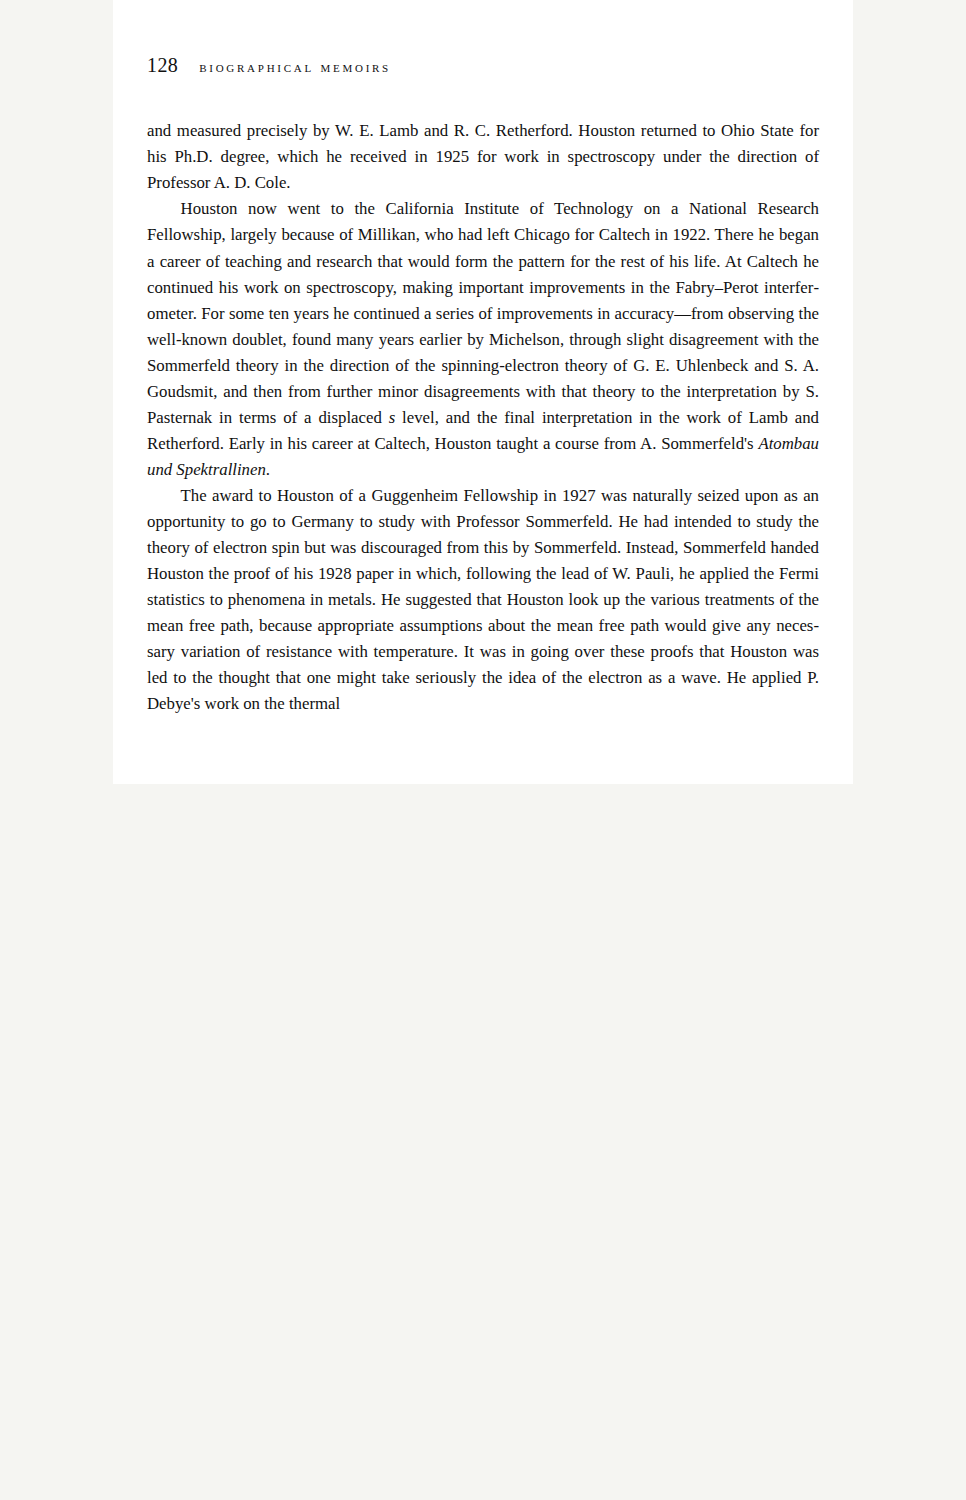128 Biographical Memoirs
and measured precisely by W. E. Lamb and R. C. Retherford. Houston returned to Ohio State for his Ph.D. degree, which he received in 1925 for work in spectroscopy under the direction of Professor A. D. Cole.
Houston now went to the California Institute of Technology on a National Research Fellowship, largely because of Millikan, who had left Chicago for Caltech in 1922. There he began a career of teaching and research that would form the pattern for the rest of his life. At Caltech he continued his work on spectroscopy, making important improvements in the Fabry–Perot interferometer. For some ten years he continued a series of improvements in accuracy—from observing the well-known doublet, found many years earlier by Michelson, through slight disagreement with the Sommerfeld theory in the direction of the spinning-electron theory of G. E. Uhlenbeck and S. A. Goudsmit, and then from further minor disagreements with that theory to the interpretation by S. Pasternak in terms of a displaced s level, and the final interpretation in the work of Lamb and Retherford. Early in his career at Caltech, Houston taught a course from A. Sommerfeld's Atombau und Spektrallinen.
The award to Houston of a Guggenheim Fellowship in 1927 was naturally seized upon as an opportunity to go to Germany to study with Professor Sommerfeld. He had intended to study the theory of electron spin but was discouraged from this by Sommerfeld. Instead, Sommerfeld handed Houston the proof of his 1928 paper in which, following the lead of W. Pauli, he applied the Fermi statistics to phenomena in metals. He suggested that Houston look up the various treatments of the mean free path, because appropriate assumptions about the mean free path would give any necessary variation of resistance with temperature. It was in going over these proofs that Houston was led to the thought that one might take seriously the idea of the electron as a wave. He applied P. Debye's work on the thermal